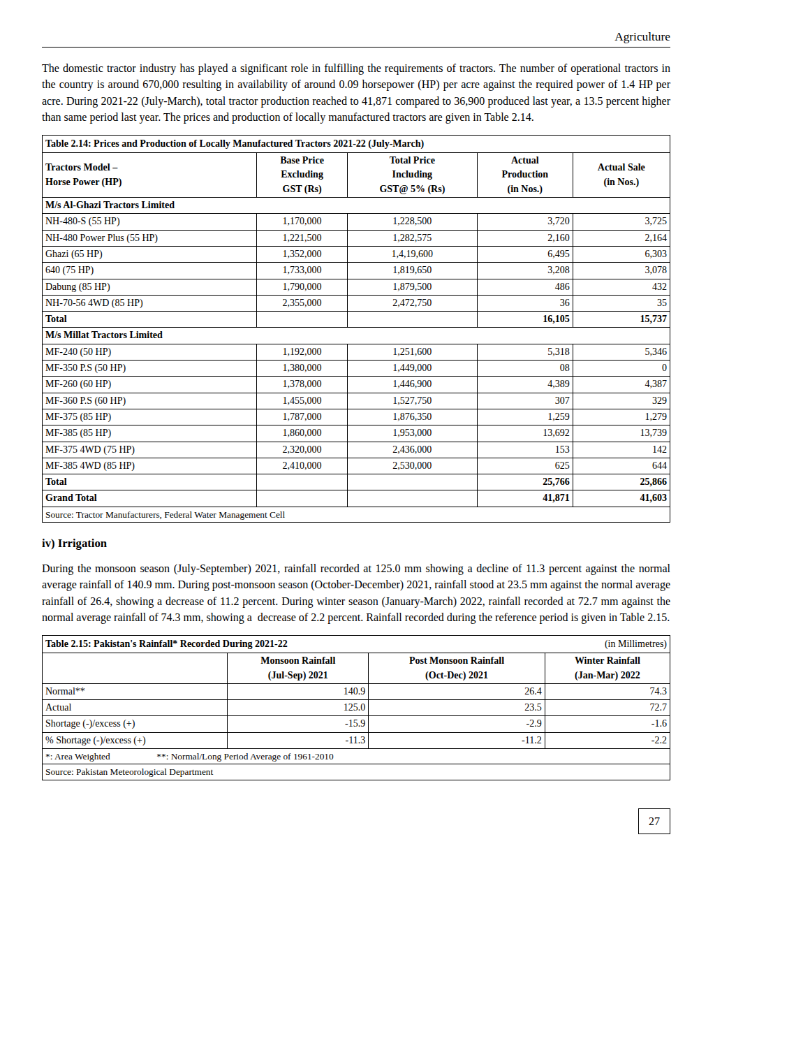Agriculture
The domestic tractor industry has played a significant role in fulfilling the requirements of tractors. The number of operational tractors in the country is around 670,000 resulting in availability of around 0.09 horsepower (HP) per acre against the required power of 1.4 HP per acre. During 2021-22 (July-March), total tractor production reached to 41,871 compared to 36,900 produced last year, a 13.5 percent higher than same period last year. The prices and production of locally manufactured tractors are given in Table 2.14.
Table 2.14: Prices and Production of Locally Manufactured Tractors 2021-22 (July-March)
| Tractors Model – Horse Power (HP) | Base Price Excluding GST (Rs) | Total Price Including GST@ 5% (Rs) | Actual Production (in Nos.) | Actual Sale (in Nos.) |
| --- | --- | --- | --- | --- |
| M/s Al-Ghazi Tractors Limited |
| NH-480-S (55 HP) | 1,170,000 | 1,228,500 | 3,720 | 3,725 |
| NH-480 Power Plus (55 HP) | 1,221,500 | 1,282,575 | 2,160 | 2,164 |
| Ghazi (65 HP) | 1,352,000 | 1,4,19,600 | 6,495 | 6,303 |
| 640 (75 HP) | 1,733,000 | 1,819,650 | 3,208 | 3,078 |
| Dabung (85 HP) | 1,790,000 | 1,879,500 | 486 | 432 |
| NH-70-56 4WD (85 HP) | 2,355,000 | 2,472,750 | 36 | 35 |
| Total | | | 16,105 | 15,737 |
| M/s Millat Tractors Limited |
| MF-240 (50 HP) | 1,192,000 | 1,251,600 | 5,318 | 5,346 |
| MF-350 P.S (50 HP) | 1,380,000 | 1,449,000 | 08 | 0 |
| MF-260 (60 HP) | 1,378,000 | 1,446,900 | 4,389 | 4,387 |
| MF-360 P.S (60 HP) | 1,455,000 | 1,527,750 | 307 | 329 |
| MF-375 (85 HP) | 1,787,000 | 1,876,350 | 1,259 | 1,279 |
| MF-385 (85 HP) | 1,860,000 | 1,953,000 | 13,692 | 13,739 |
| MF-375 4WD (75 HP) | 2,320,000 | 2,436,000 | 153 | 142 |
| MF-385 4WD (85 HP) | 2,410,000 | 2,530,000 | 625 | 644 |
| Total | | | 25,766 | 25,866 |
| Grand Total | | | 41,871 | 41,603 |
| Source: Tractor Manufacturers, Federal Water Management Cell |
iv) Irrigation
During the monsoon season (July-September) 2021, rainfall recorded at 125.0 mm showing a decline of 11.3 percent against the normal average rainfall of 140.9 mm. During post-monsoon season (October-December) 2021, rainfall stood at 23.5 mm against the normal average rainfall of 26.4, showing a decrease of 11.2 percent. During winter season (January-March) 2022, rainfall recorded at 72.7 mm against the normal average rainfall of 74.3 mm, showing a decrease of 2.2 percent. Rainfall recorded during the reference period is given in Table 2.15.
Table 2.15: Pakistan's Rainfall* Recorded During 2021-22 (in Millimetres)
| | Monsoon Rainfall (Jul-Sep) 2021 | Post Monsoon Rainfall (Oct-Dec) 2021 | Winter Rainfall (Jan-Mar) 2022 |
| --- | --- | --- | --- |
| Normal** | 140.9 | 26.4 | 74.3 |
| Actual | 125.0 | 23.5 | 72.7 |
| Shortage (-)/excess (+) | -15.9 | -2.9 | -1.6 |
| % Shortage (-)/excess (+) | -11.3 | -11.2 | -2.2 |
| *: Area Weighted **: Normal/Long Period Average of 1961-2010 |
| Source: Pakistan Meteorological Department |
27